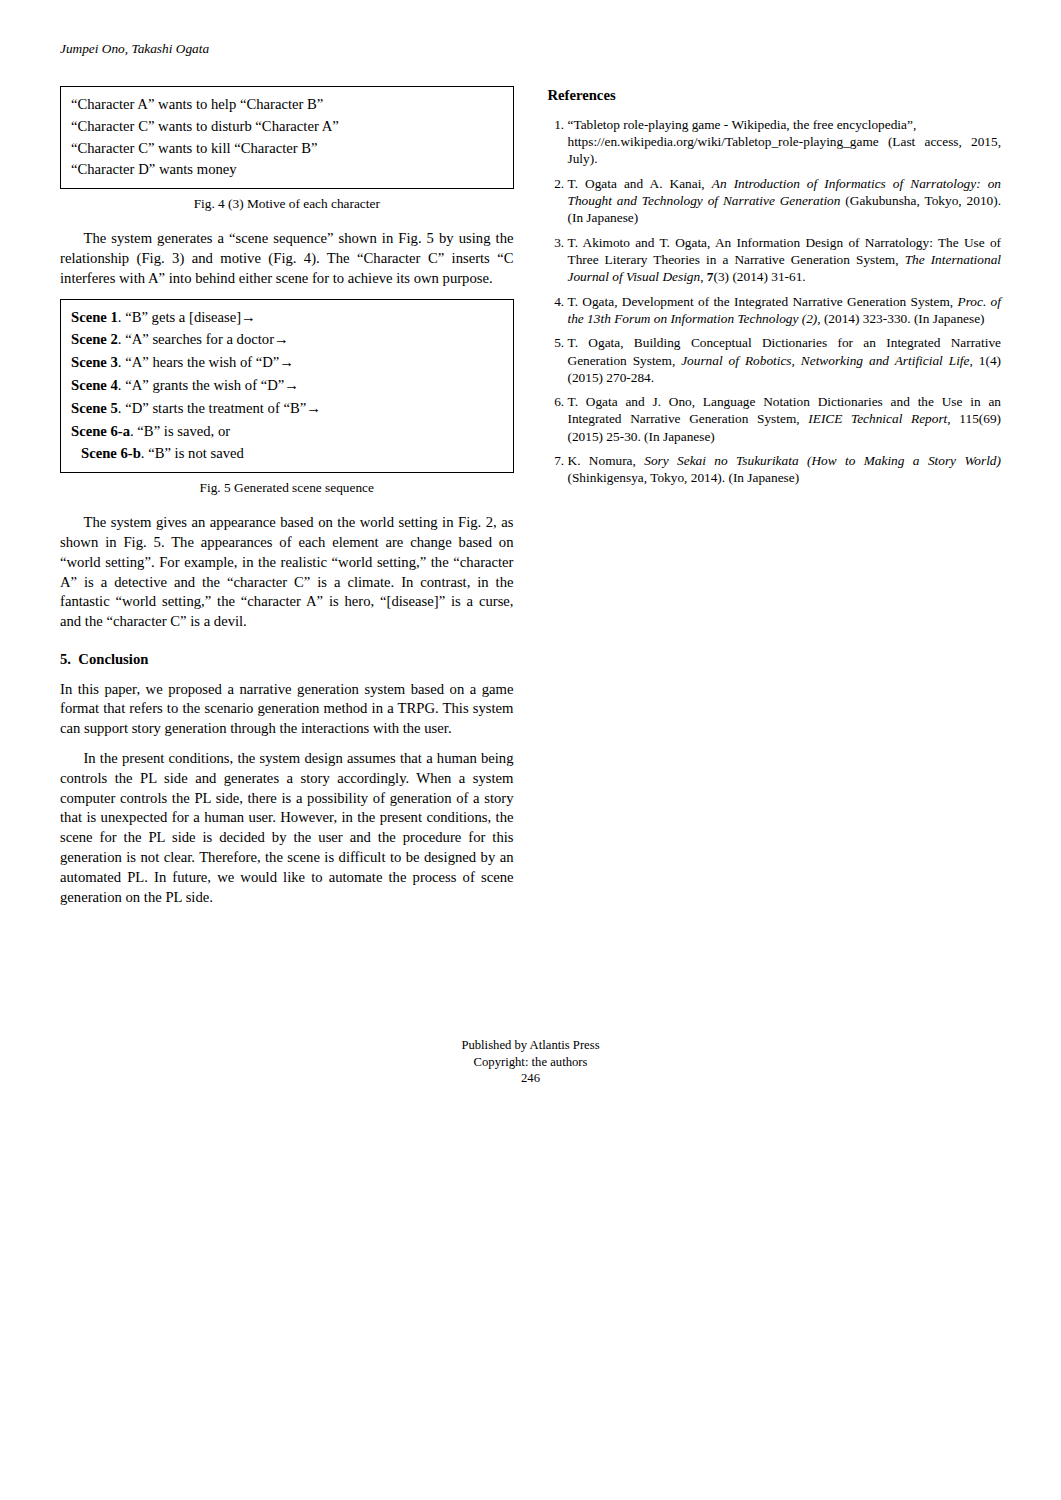Jumpei Ono, Takashi Ogata
“Character A” wants to help “Character B”
“Character C” wants to disturb “Character A”
“Character C” wants to kill “Character B”
“Character D” wants money
Fig. 4 (3) Motive of each character
The system generates a “scene sequence” shown in Fig. 5 by using the relationship (Fig. 3) and motive (Fig. 4). The “Character C” inserts “C interferes with A” into behind either scene for to achieve its own purpose.
Scene 1. “B” gets a [disease]→
Scene 2. “A” searches for a doctor→
Scene 3. “A” hears the wish of “D”→
Scene 4. “A” grants the wish of “D”→
Scene 5. “D” starts the treatment of “B”→
Scene 6-a. “B” is saved, or
Scene 6-b. “B” is not saved
Fig. 5 Generated scene sequence
The system gives an appearance based on the world setting in Fig. 2, as shown in Fig. 5. The appearances of each element are change based on “world setting”. For example, in the realistic “world setting,” the “character A” is a detective and the “character C” is a climate. In contrast, in the fantastic “world setting,” the “character A” is hero, “[disease]” is a curse, and the “character C” is a devil.
5. Conclusion
In this paper, we proposed a narrative generation system based on a game format that refers to the scenario generation method in a TRPG. This system can support story generation through the interactions with the user.
In the present conditions, the system design assumes that a human being controls the PL side and generates a story accordingly. When a system computer controls the PL side, there is a possibility of generation of a story that is unexpected for a human user. However, in the present conditions, the scene for the PL side is decided by the user and the procedure for this generation is not clear. Therefore, the scene is difficult to be designed by an automated PL. In future, we would like to automate the process of scene generation on the PL side.
References
“Tabletop role-playing game - Wikipedia, the free encyclopedia”,
https://en.wikipedia.org/wiki/Tabletop_role-playing_game (Last access, 2015, July).
T. Ogata and A. Kanai, An Introduction of Informatics of Narratology: on Thought and Technology of Narrative Generation (Gakubunsha, Tokyo, 2010). (In Japanese)
T. Akimoto and T. Ogata, An Information Design of Narratology: The Use of Three Literary Theories in a Narrative Generation System, The International Journal of Visual Design, 7(3) (2014) 31-61.
T. Ogata, Development of the Integrated Narrative Generation System, Proc. of the 13th Forum on Information Technology (2), (2014) 323-330. (In Japanese)
T. Ogata, Building Conceptual Dictionaries for an Integrated Narrative Generation System, Journal of Robotics, Networking and Artificial Life, 1(4) (2015) 270-284.
T. Ogata and J. Ono, Language Notation Dictionaries and the Use in an Integrated Narrative Generation System, IEICE Technical Report, 115(69) (2015) 25-30. (In Japanese)
K. Nomura, Sory Sekai no Tsukurikata (How to Making a Story World) (Shinkigensya, Tokyo, 2014). (In Japanese)
Published by Atlantis Press
Copyright: the authors
246